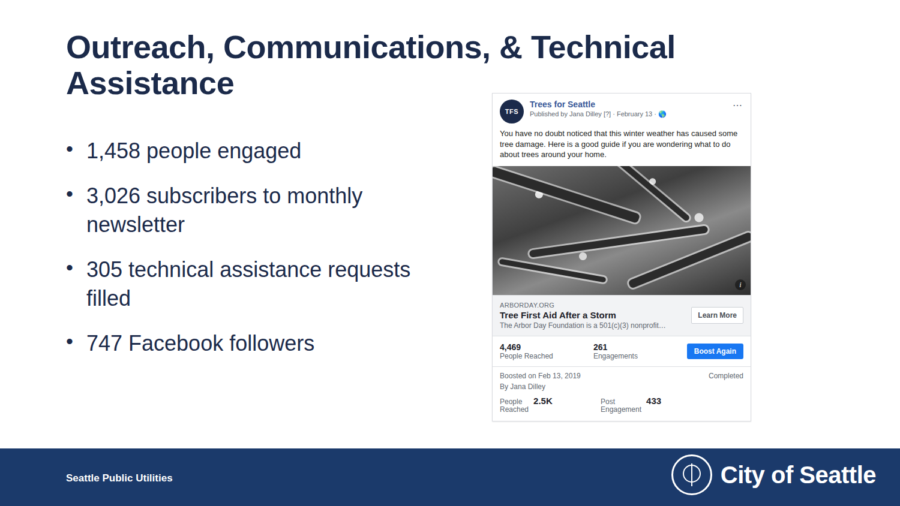Outreach, Communications, & Technical Assistance
1,458 people engaged
3,026 subscribers to monthly newsletter
305 technical assistance requests filled
747 Facebook followers
TFS
Trees for Seattle
Published by Jana Dilley [?] · February 13 · 🌎
⋯
You have no doubt noticed that this winter weather has caused some tree damage. Here is a good guide if you are wondering what to do about trees around your home.
i
ARBORDAY.ORG
Tree First Aid After a Storm
The Arbor Day Foundation is a 501(c)(3) nonprofit…
Learn More
4,469
People Reached
261
Engagements
Boost Again
Boosted on Feb 13, 2019 Completed
By Jana Dilley
People
Reached 2.5K
Post
Engagement 433
Seattle Public Utilities
City of Seattle